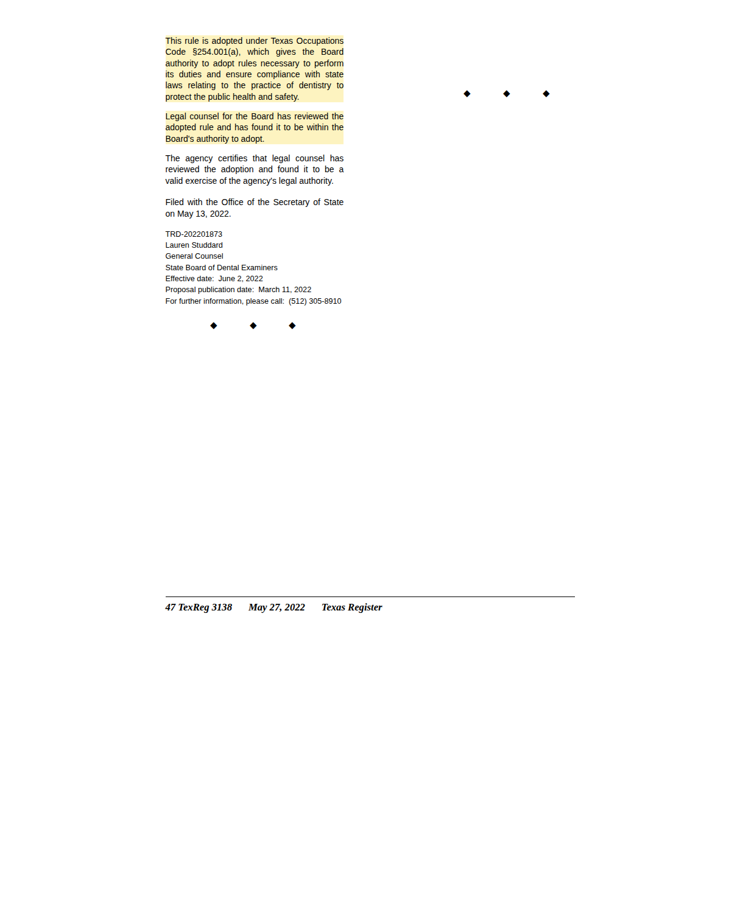This rule is adopted under Texas Occupations Code §254.001(a), which gives the Board authority to adopt rules necessary to perform its duties and ensure compliance with state laws relating to the practice of dentistry to protect the public health and safety.
Legal counsel for the Board has reviewed the adopted rule and has found it to be within the Board's authority to adopt.
The agency certifies that legal counsel has reviewed the adoption and found it to be a valid exercise of the agency's legal authority.
Filed with the Office of the Secretary of State on May 13, 2022.
TRD-202201873
Lauren Studdard
General Counsel
State Board of Dental Examiners
Effective date: June 2, 2022
Proposal publication date: March 11, 2022
For further information, please call: (512) 305-8910
◆◆◆
◆◆◆
47 TexReg 3138 May 27, 2022 Texas Register